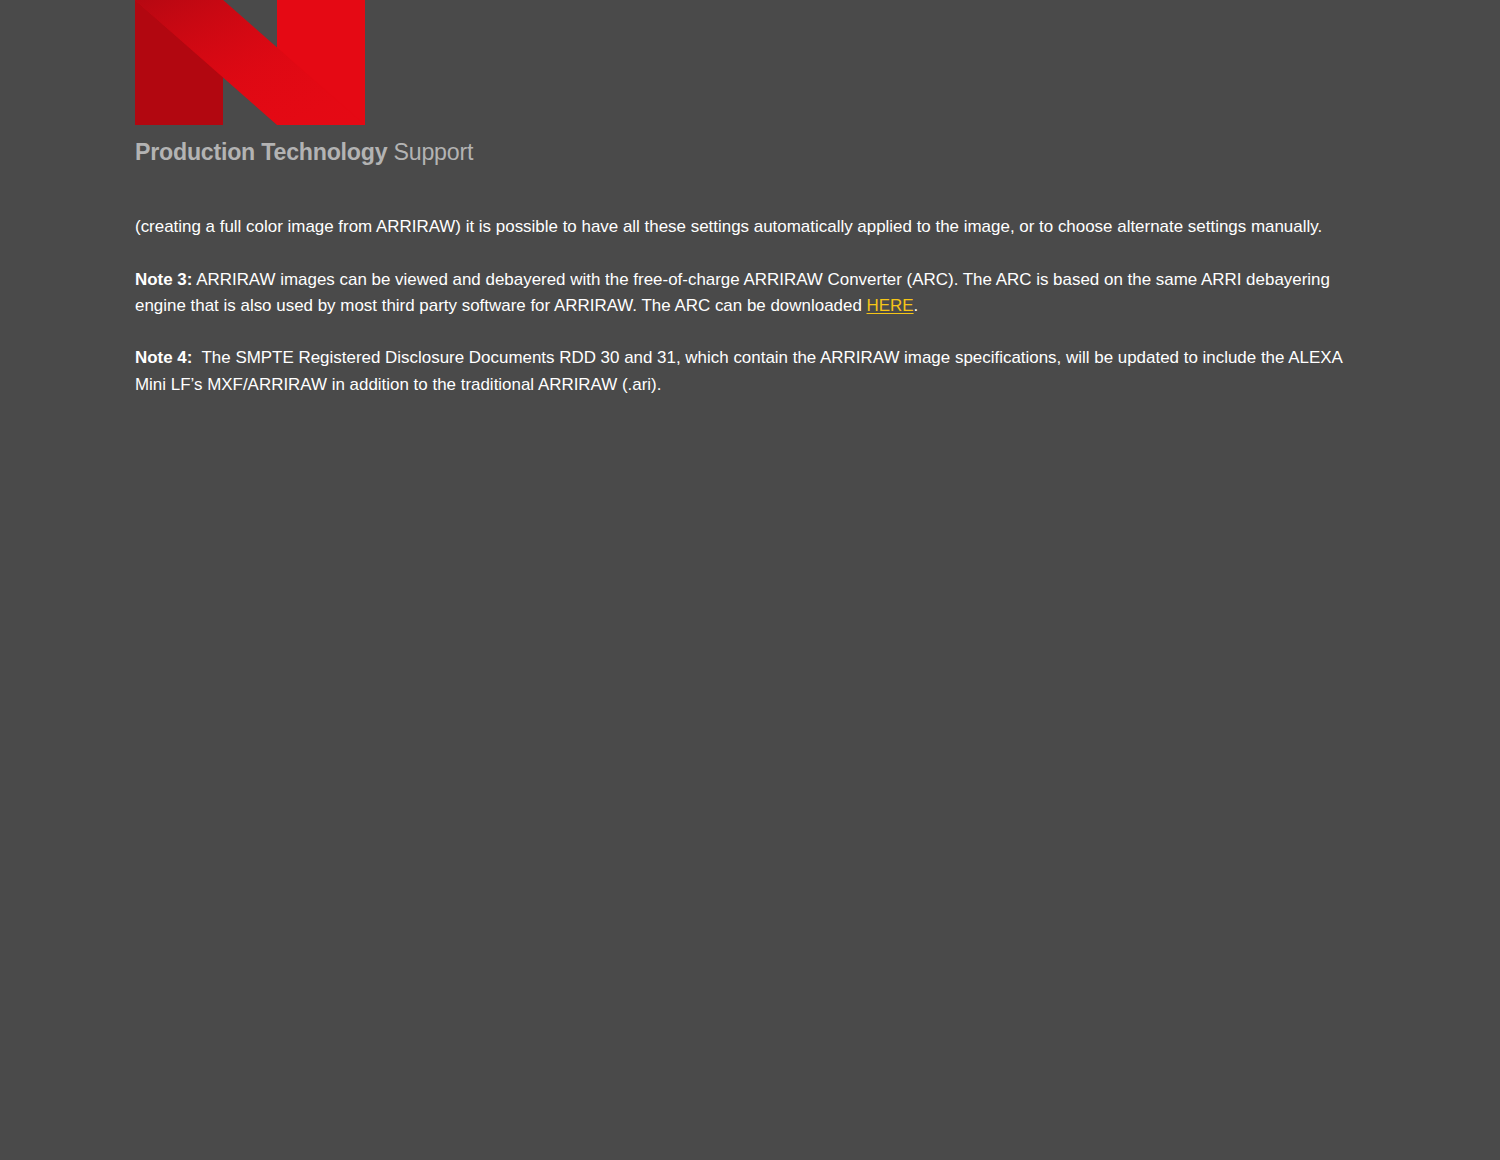Netflix N logo
Production Technology Support
(creating a full color image from ARRIRAW) it is possible to have all these settings automatically applied to the image, or to choose alternate settings manually.
Note 3: ARRIRAW images can be viewed and debayered with the free-of-charge ARRIRAW Converter (ARC). The ARC is based on the same ARRI debayering engine that is also used by most third party software for ARRIRAW. The ARC can be downloaded HERE.
Note 4: The SMPTE Registered Disclosure Documents RDD 30 and 31, which contain the ARRIRAW image specifications, will be updated to include the ALEXA Mini LF’s MXF/ARRIRAW in addition to the traditional ARRIRAW (.ari).